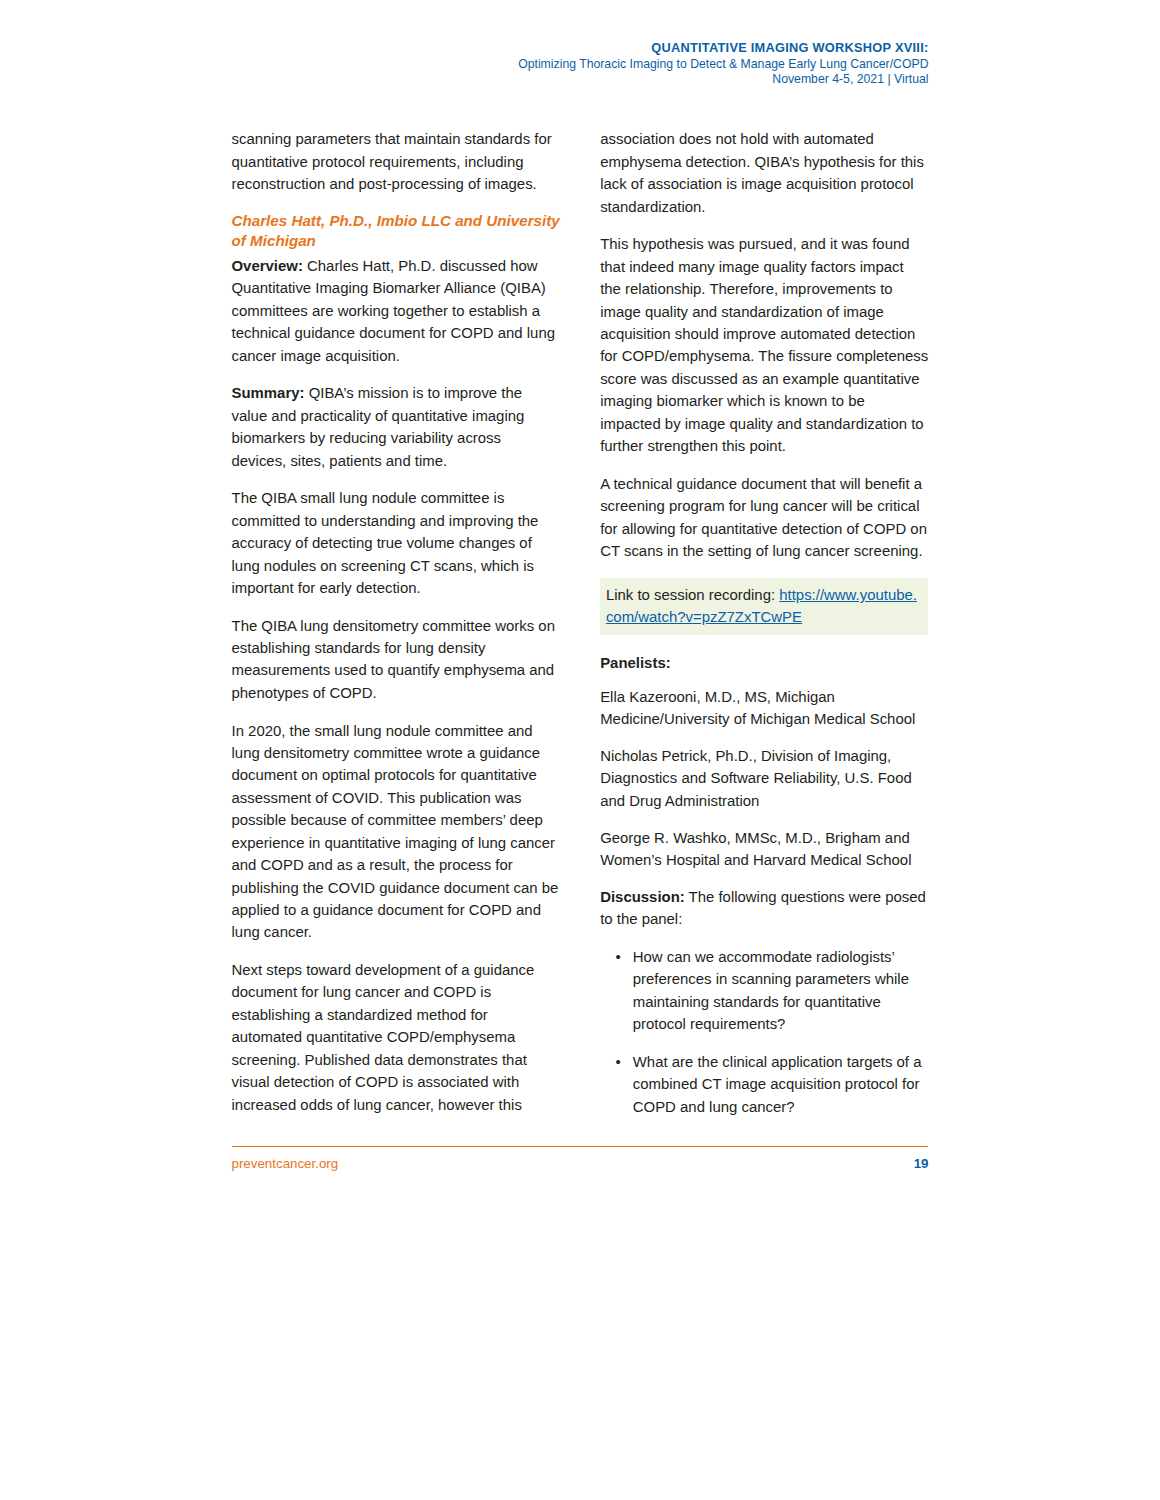Quantitative Imaging Workshop XVIII:
Optimizing Thoracic Imaging to Detect & Manage Early Lung Cancer/COPD
November 4-5, 2021 | Virtual
scanning parameters that maintain standards for quantitative protocol requirements, including reconstruction and post-processing of images.
Charles Hatt, Ph.D., Imbio LLC and University of Michigan
Overview: Charles Hatt, Ph.D. discussed how Quantitative Imaging Biomarker Alliance (QIBA) committees are working together to establish a technical guidance document for COPD and lung cancer image acquisition.
Summary: QIBA’s mission is to improve the value and practicality of quantitative imaging biomarkers by reducing variability across devices, sites, patients and time.
The QIBA small lung nodule committee is committed to understanding and improving the accuracy of detecting true volume changes of lung nodules on screening CT scans, which is important for early detection.
The QIBA lung densitometry committee works on establishing standards for lung density measurements used to quantify emphysema and phenotypes of COPD.
In 2020, the small lung nodule committee and lung densitometry committee wrote a guidance document on optimal protocols for quantitative assessment of COVID. This publication was possible because of committee members’ deep experience in quantitative imaging of lung cancer and COPD and as a result, the process for publishing the COVID guidance document can be applied to a guidance document for COPD and lung cancer.
Next steps toward development of a guidance document for lung cancer and COPD is establishing a standardized method for automated quantitative COPD/emphysema screening. Published data demonstrates that visual detection of COPD is associated with increased odds of lung cancer, however this association does not hold with automated emphysema detection. QIBA’s hypothesis for this lack of association is image acquisition protocol standardization.
This hypothesis was pursued, and it was found that indeed many image quality factors impact the relationship. Therefore, improvements to image quality and standardization of image acquisition should improve automated detection for COPD/emphysema. The fissure completeness score was discussed as an example quantitative imaging biomarker which is known to be impacted by image quality and standardization to further strengthen this point.
A technical guidance document that will benefit a screening program for lung cancer will be critical for allowing for quantitative detection of COPD on CT scans in the setting of lung cancer screening.
Link to session recording: https://www.youtube.com/watch?v=pzZ7ZxTCwPE
Panelists:
Ella Kazerooni, M.D., MS, Michigan Medicine/University of Michigan Medical School
Nicholas Petrick, Ph.D., Division of Imaging, Diagnostics and Software Reliability, U.S. Food and Drug Administration
George R. Washko, MMSc, M.D., Brigham and Women’s Hospital and Harvard Medical School
Discussion: The following questions were posed to the panel:
How can we accommodate radiologists’ preferences in scanning parameters while maintaining standards for quantitative protocol requirements?
What are the clinical application targets of a combined CT image acquisition protocol for COPD and lung cancer?
preventcancer.org 19